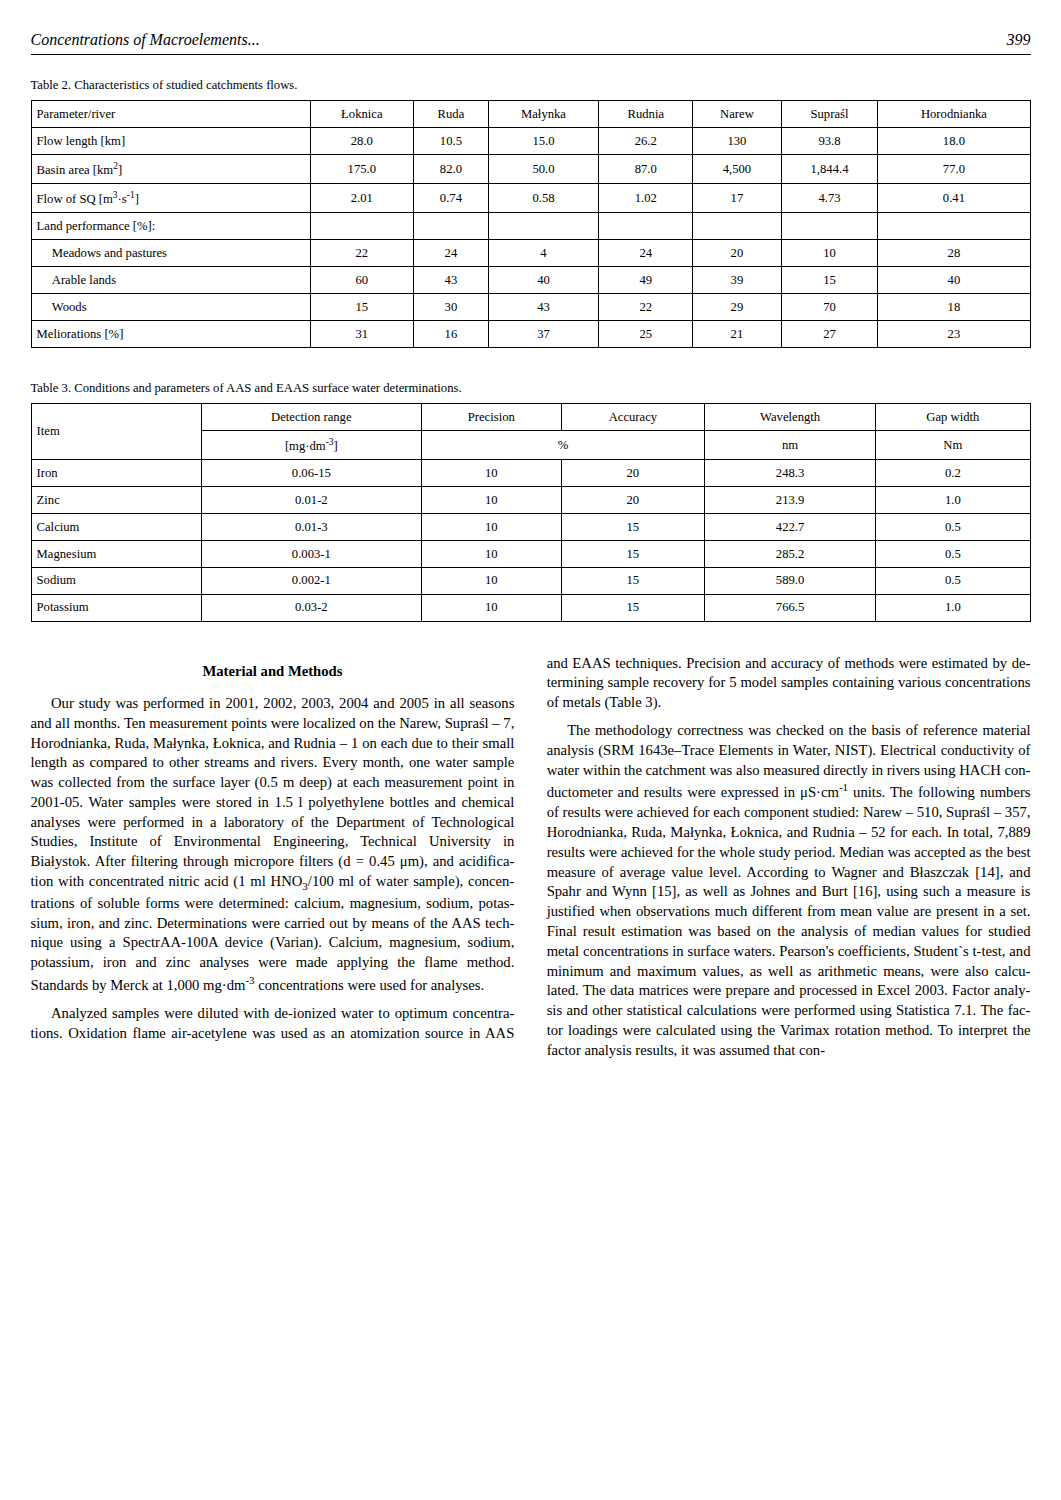Concentrations of Macroelements...
399
Table 2. Characteristics of studied catchments flows.
| Parameter/river | Łoknica | Ruda | Małynka | Rudnia | Narew | Supraśl | Horodnianka |
| Flow length [km] | 28.0 | 10.5 | 15.0 | 26.2 | 130 | 93.8 | 18.0 |
| Basin area [km 2 ] | 175.0 | 82.0 | 50.0 | 87.0 | 4,500 | 1,844.4 | 77.0 |
| Flow of SQ [m 3 ·s -1 ] | 2.01 | 0.74 | 0.58 | 1.02 | 17 | 4.73 | 0.41 |
| Land performance [%]: | | | | | | | |
| Meadows and pastures | 22 | 24 | 4 | 24 | 20 | 10 | 28 |
| Arable lands | 60 | 43 | 40 | 49 | 39 | 15 | 40 |
| Woods | 15 | 30 | 43 | 22 | 29 | 70 | 18 |
| Meliorations [%] | 31 | 16 | 37 | 25 | 21 | 27 | 23 |
Table 3. Conditions and parameters of AAS and EAAS surface water determinations.
| Item | Detection range | Precision | Accuracy | Wavelength | Gap width |
| [mg·dm -3 ] | % | nm | Nm |
| Iron | 0.06-15 | 10 | 20 | 248.3 | 0.2 |
| Zinc | 0.01-2 | 10 | 20 | 213.9 | 1.0 |
| Calcium | 0.01-3 | 10 | 15 | 422.7 | 0.5 |
| Magnesium | 0.003-1 | 10 | 15 | 285.2 | 0.5 |
| Sodium | 0.002-1 | 10 | 15 | 589.0 | 0.5 |
| Potassium | 0.03-2 | 10 | 15 | 766.5 | 1.0 |
Material and Methods
Our study was performed in 2001, 2002, 2003, 2004 and 2005 in all seasons and all months. Ten measurement points were localized on the Narew, Supraśl – 7, Horodnianka, Ruda, Małynka, Łoknica, and Rudnia – 1 on each due to their small length as compared to other streams and rivers. Every month, one water sample was collected from the surface layer (0.5 m deep) at each measurement point in 2001-05. Water samples were stored in 1.5 l polyethylene bottles and chemical analyses were performed in a laboratory of the Department of Technological Studies, Institute of Environmental Engineering, Technical University in Białystok. After filtering through micropore filters (d = 0.45 μm), and acidification with concentrated nitric acid (1 ml HNO3/100 ml of water sample), concentrations of soluble forms were determined: calcium, magnesium, sodium, potassium, iron, and zinc. Determinations were carried out by means of the AAS technique using a SpectrAA-100A device (Varian). Calcium, magnesium, sodium, potassium, iron and zinc analyses were made applying the flame method. Standards by Merck at 1,000 mg·dm-3 concentrations were used for analyses.
Analyzed samples were diluted with de-ionized water to optimum concentrations. Oxidation flame air-acetylene was used as an atomization source in AAS and EAAS techniques. Precision and accuracy of methods were estimated by determining sample recovery for 5 model samples containing various concentrations of metals (Table 3).
The methodology correctness was checked on the basis of reference material analysis (SRM 1643e–Trace Elements in Water, NIST). Electrical conductivity of water within the catchment was also measured directly in rivers using HACH conductometer and results were expressed in μS·cm-1 units. The following numbers of results were achieved for each component studied: Narew – 510, Supraśl – 357, Horodnianka, Ruda, Małynka, Łoknica, and Rudnia – 52 for each. In total, 7,889 results were achieved for the whole study period. Median was accepted as the best measure of average value level. According to Wagner and Błaszczak [14], and Spahr and Wynn [15], as well as Johnes and Burt [16], using such a measure is justified when observations much different from mean value are present in a set. Final result estimation was based on the analysis of median values for studied metal concentrations in surface waters. Pearson's coefficients, Student`s t-test, and minimum and maximum values, as well as arithmetic means, were also calculated. The data matrices were prepare and processed in Excel 2003. Factor analysis and other statistical calculations were performed using Statistica 7.1. The factor loadings were calculated using the Varimax rotation method. To interpret the factor analysis results, it was assumed that con-